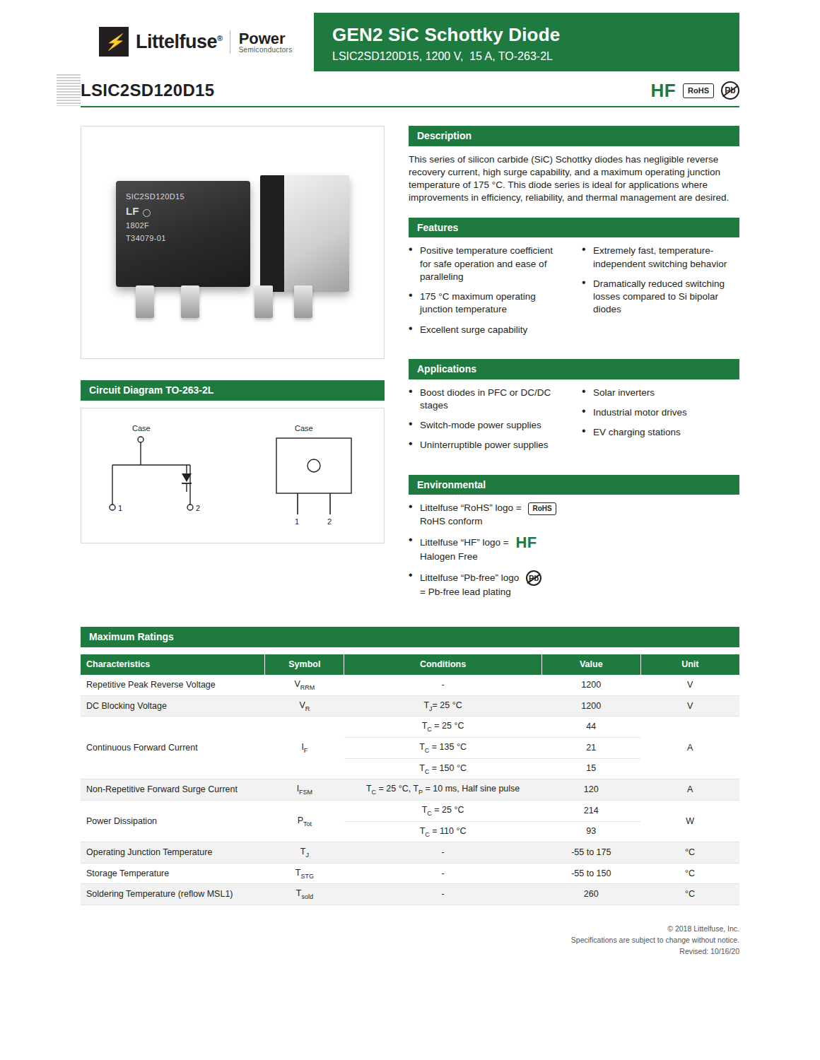⚡
Littelfuse®
Power
Semiconductors
GEN2 SiC Schottky Diode
LSIC2SD120D15, 1200 V, 15 A, TO-263-2L
LSIC2SD120D15
HF RoHS Pb
SIC2SD120D15
LF
1802F
T34079-01
Circuit Diagram TO-263-2L
Case 1 2 Case 1 2
Description
This series of silicon carbide (SiC) Schottky diodes has negligible reverse recovery current, high surge capability, and a maximum operating junction temperature of 175 °C. This diode series is ideal for applications where improvements in efficiency, reliability, and thermal management are desired.
Features
Positive temperature coefficient for safe operation and ease of paralleling
175 °C maximum operating junction temperature
Excellent surge capability
Extremely fast, temperature-independent switching behavior
Dramatically reduced switching losses compared to Si bipolar diodes
Applications
Boost diodes in PFC or DC/DC stages
Switch-mode power supplies
Uninterruptible power supplies
Solar inverters
Industrial motor drives
EV charging stations
Environmental
Littelfuse “RoHS” logo = RoHS
RoHS conform
Littelfuse “HF” logo = HF
Halogen Free
Littelfuse “Pb-free” logo Pb
= Pb-free lead plating
Maximum Ratings
| Characteristics | Symbol | Conditions | Value | Unit |
| --- | --- | --- | --- | --- |
| Repetitive Peak Reverse Voltage | V RRM | - | 1200 | V |
| DC Blocking Voltage | V R | T J = 25 °C | 1200 | V |
| Continuous Forward Current | I F | T C = 25 °C | 44 | A |
| T C = 135 °C | 21 |
| T C = 150 °C | 15 |
| Non-Repetitive Forward Surge Current | I FSM | T C = 25 °C, T P = 10 ms, Half sine pulse | 120 | A |
| Power Dissipation | P Tot | T C = 25 °C | 214 | W |
| T C = 110 °C | 93 |
| Operating Junction Temperature | T J | - | -55 to 175 | °C |
| Storage Temperature | T STG | - | -55 to 150 | °C |
| Soldering Temperature (reflow MSL1) | T sold | - | 260 | °C |
© 2018 Littelfuse, Inc.
Specifications are subject to change without notice.
Revised: 10/16/20